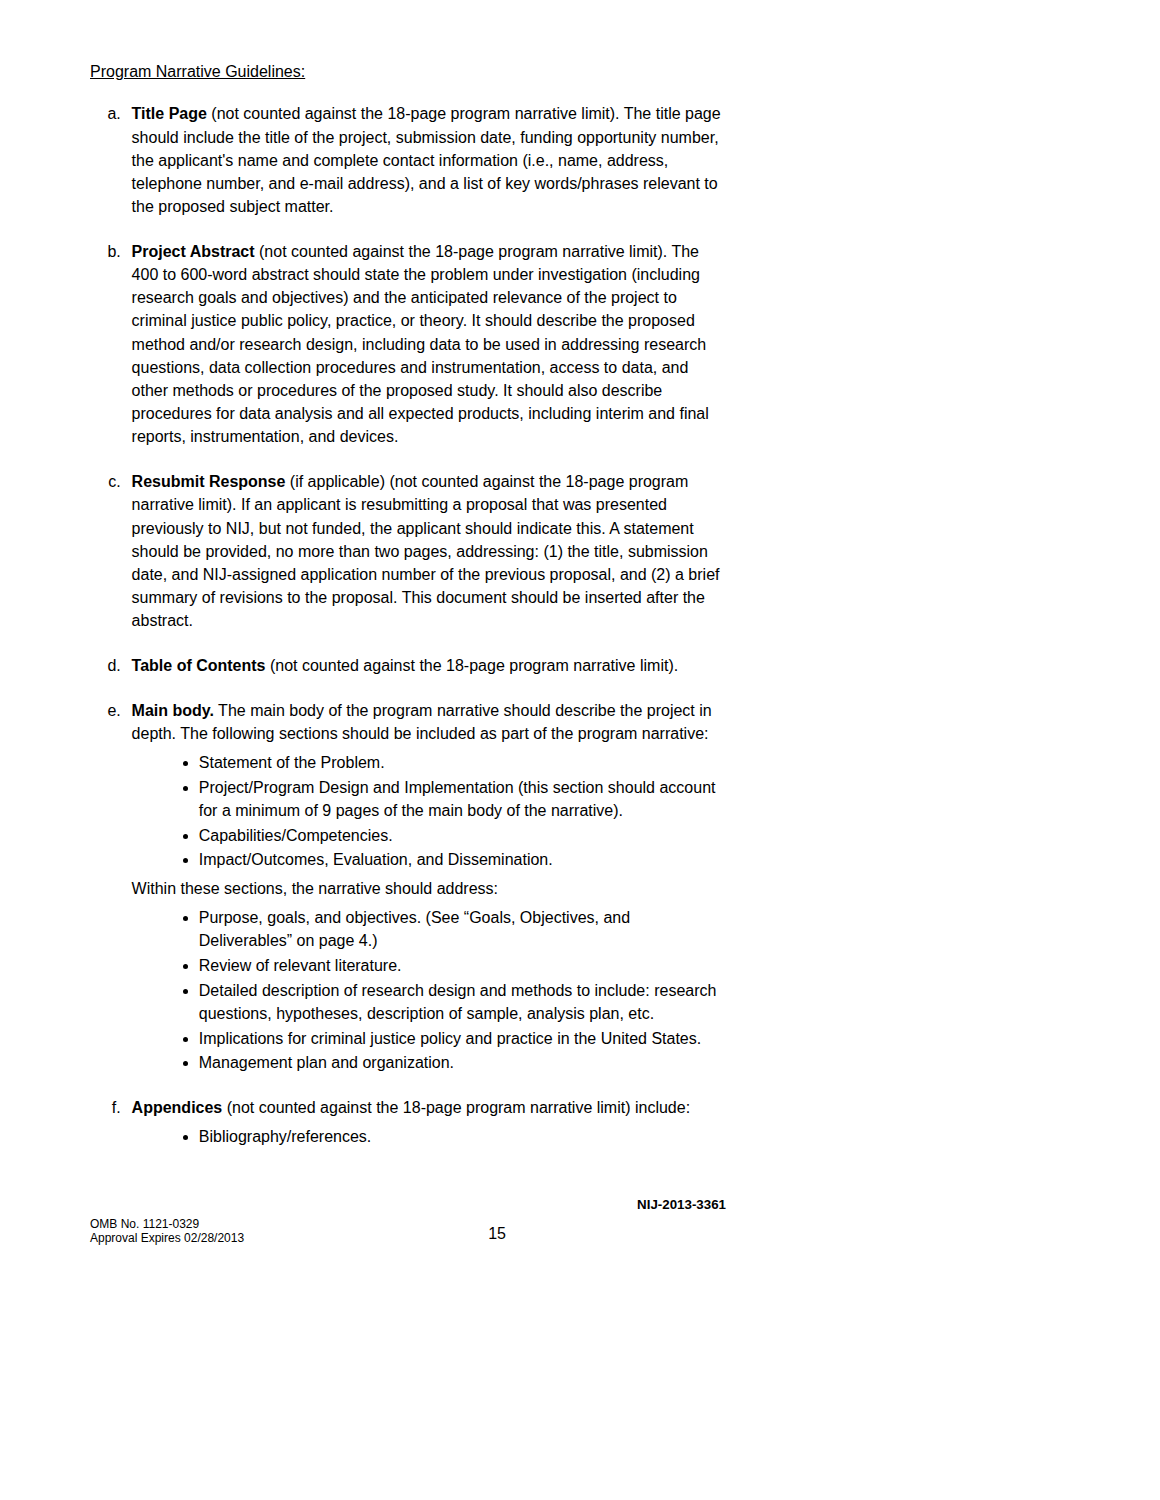Program Narrative Guidelines:
Title Page (not counted against the 18-page program narrative limit). The title page should include the title of the project, submission date, funding opportunity number, the applicant's name and complete contact information (i.e., name, address, telephone number, and e-mail address), and a list of key words/phrases relevant to the proposed subject matter.
Project Abstract (not counted against the 18-page program narrative limit). The 400 to 600-word abstract should state the problem under investigation (including research goals and objectives) and the anticipated relevance of the project to criminal justice public policy, practice, or theory. It should describe the proposed method and/or research design, including data to be used in addressing research questions, data collection procedures and instrumentation, access to data, and other methods or procedures of the proposed study. It should also describe procedures for data analysis and all expected products, including interim and final reports, instrumentation, and devices.
Resubmit Response (if applicable) (not counted against the 18-page program narrative limit). If an applicant is resubmitting a proposal that was presented previously to NIJ, but not funded, the applicant should indicate this. A statement should be provided, no more than two pages, addressing: (1) the title, submission date, and NIJ-assigned application number of the previous proposal, and (2) a brief summary of revisions to the proposal. This document should be inserted after the abstract.
Table of Contents (not counted against the 18-page program narrative limit).
Main body. The main body of the program narrative should describe the project in depth. The following sections should be included as part of the program narrative:
Statement of the Problem.
Project/Program Design and Implementation (this section should account for a minimum of 9 pages of the main body of the narrative).
Capabilities/Competencies.
Impact/Outcomes, Evaluation, and Dissemination.
Within these sections, the narrative should address:
Purpose, goals, and objectives. (See “Goals, Objectives, and Deliverables” on page 4.)
Review of relevant literature.
Detailed description of research design and methods to include: research questions, hypotheses, description of sample, analysis plan, etc.
Implications for criminal justice policy and practice in the United States.
Management plan and organization.
Appendices (not counted against the 18-page program narrative limit) include:
Bibliography/references.
NIJ-2013-3361
OMB No. 1121-0329
Approval Expires 02/28/2013
15